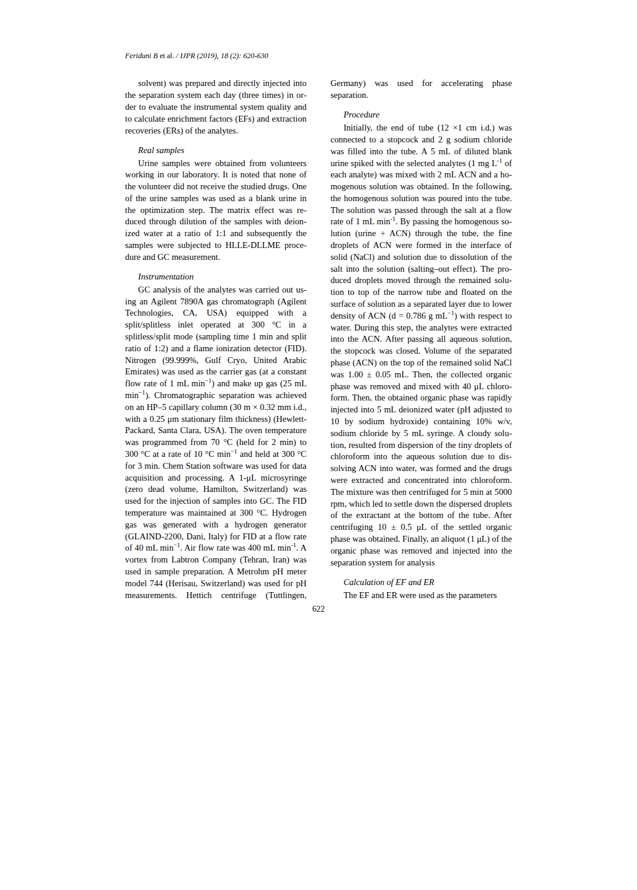Feriduni B et al. / IJPR (2019), 18 (2): 620-630
solvent) was prepared and directly injected into the separation system each day (three times) in order to evaluate the instrumental system quality and to calculate enrichment factors (EFs) and extraction recoveries (ERs) of the analytes.
Real samples
Urine samples were obtained from volunteers working in our laboratory. It is noted that none of the volunteer did not receive the studied drugs. One of the urine samples was used as a blank urine in the optimization step. The matrix effect was reduced through dilution of the samples with deionized water at a ratio of 1:1 and subsequently the samples were subjected to HLLE-DLLME procedure and GC measurement.
Instrumentation
GC analysis of the analytes was carried out using an Agilent 7890A gas chromatograph (Agilent Technologies, CA, USA) equipped with a split/splitless inlet operated at 300 °C in a splitless/split mode (sampling time 1 min and split ratio of 1:2) and a flame ionization detector (FID). Nitrogen (99.999%, Gulf Cryo, United Arabic Emirates) was used as the carrier gas (at a constant flow rate of 1 mL min−1) and make up gas (25 mL min−1). Chromatographic separation was achieved on an HP–5 capillary column (30 m × 0.32 mm i.d., with a 0.25 μm stationary film thickness) (Hewlett-Packard, Santa Clara, USA). The oven temperature was programmed from 70 °C (held for 2 min) to 300 °C at a rate of 10 °C min−1 and held at 300 °C for 3 min. Chem Station software was used for data acquisition and processing. A 1-μL microsyringe (zero dead volume, Hamilton, Switzerland) was used for the injection of samples into GC. The FID temperature was maintained at 300 °C. Hydrogen gas was generated with a hydrogen generator (GLAIND-2200, Dani, Italy) for FID at a flow rate of 40 mL min−1. Air flow rate was 400 mL min-1. A vortex from Labtron Company (Tehran, Iran) was used in sample preparation. A Metrohm pH meter model 744 (Herisau, Switzerland) was used for pH measurements. Hettich centrifuge (Tuttlingen, Germany) was used for accelerating phase separation.
Procedure
Initially, the end of tube (12 ×1 cm i.d.) was connected to a stopcock and 2 g sodium chloride was filled into the tube. A 5 mL of diluted blank urine spiked with the selected analytes (1 mg L-1 of each analyte) was mixed with 2 mL ACN and a homogenous solution was obtained. In the following, the homogenous solution was poured into the tube. The solution was passed through the salt at a flow rate of 1 mL min-1. By passing the homogenous solution (urine + ACN) through the tube, the fine droplets of ACN were formed in the interface of solid (NaCl) and solution due to dissolution of the salt into the solution (salting–out effect). The produced droplets moved through the remained solution to top of the narrow tube and floated on the surface of solution as a separated layer due to lower density of ACN (d = 0.786 g mL−1) with respect to water. During this step, the analytes were extracted into the ACN. After passing all aqueous solution, the stopcock was closed. Volume of the separated phase (ACN) on the top of the remained solid NaCl was 1.00 ± 0.05 mL. Then, the collected organic phase was removed and mixed with 40 μL chloroform. Then, the obtained organic phase was rapidly injected into 5 mL deionized water (pH adjusted to 10 by sodium hydroxide) containing 10% w/v, sodium chloride by 5 mL syringe. A cloudy solution, resulted from dispersion of the tiny droplets of chloroform into the aqueous solution due to dissolving ACN into water, was formed and the drugs were extracted and concentrated into chloroform. The mixture was then centrifuged for 5 min at 5000 rpm, which led to settle down the dispersed droplets of the extractant at the bottom of the tube. After centrifuging 10 ± 0.5 μL of the settled organic phase was obtained. Finally, an aliquot (1 μL) of the organic phase was removed and injected into the separation system for analysis
Calculation of EF and ER
The EF and ER were used as the parameters
622